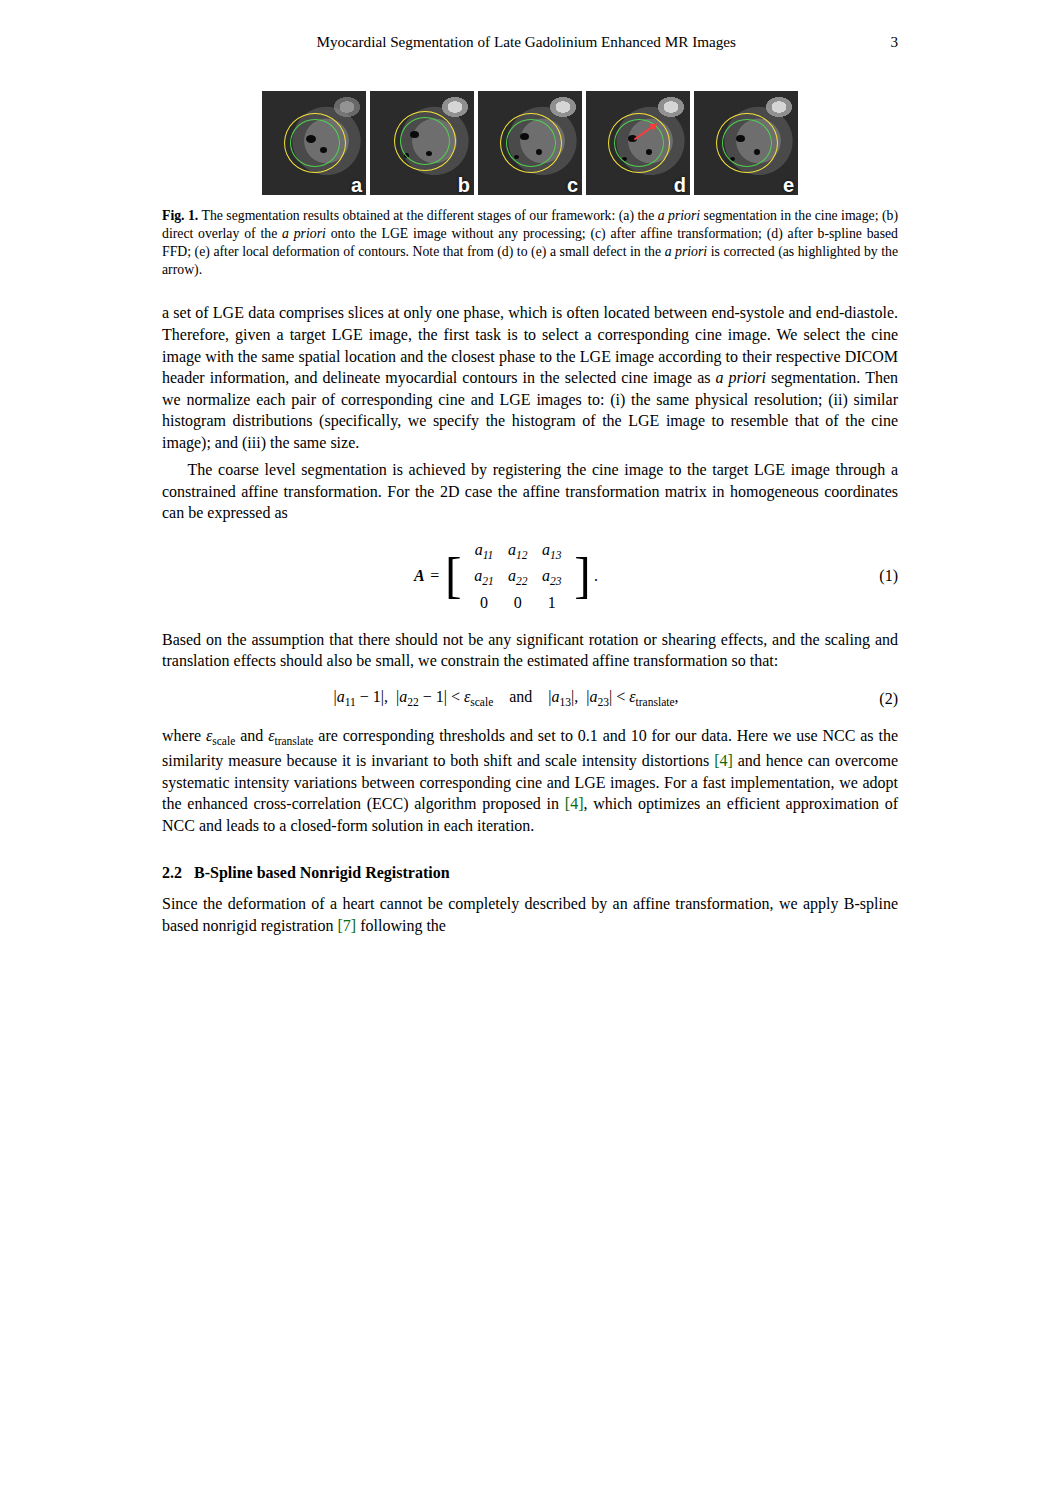Myocardial Segmentation of Late Gadolinium Enhanced MR Images 3
a
b
c
d
e
Fig. 1. The segmentation results obtained at the different stages of our framework: (a) the a priori segmentation in the cine image; (b) direct overlay of the a priori onto the LGE image without any processing; (c) after affine transformation; (d) after b-spline based FFD; (e) after local deformation of contours. Note that from (d) to (e) a small defect in the a priori is corrected (as highlighted by the arrow).
a set of LGE data comprises slices at only one phase, which is often located between end-systole and end-diastole. Therefore, given a target LGE image, the first task is to select a corresponding cine image. We select the cine image with the same spatial location and the closest phase to the LGE image according to their respective DICOM header information, and delineate myocardial contours in the selected cine image as a priori segmentation. Then we normalize each pair of corresponding cine and LGE images to: (i) the same physical resolution; (ii) similar histogram distributions (specifically, we specify the histogram of the LGE image to resemble that of the cine image); and (iii) the same size.
The coarse level segmentation is achieved by registering the cine image to the target LGE image through a constrained affine transformation. For the 2D case the affine transformation matrix in homogeneous coordinates can be expressed as
A = [
| a 11 | a 12 | a 13 |
| a 21 | a 22 | a 23 |
| 0 | 0 | 1 |
] .
(1)
Based on the assumption that there should not be any significant rotation or shearing effects, and the scaling and translation effects should also be small, we constrain the estimated affine transformation so that:
|a11 − 1|, |a22 − 1| < εscale and |a13|, |a23| < εtranslate,
(2)
where εscale and εtranslate are corresponding thresholds and set to 0.1 and 10 for our data. Here we use NCC as the similarity measure because it is invariant to both shift and scale intensity distortions [4] and hence can overcome systematic intensity variations between corresponding cine and LGE images. For a fast implementation, we adopt the enhanced cross-correlation (ECC) algorithm proposed in [4], which optimizes an efficient approximation of NCC and leads to a closed-form solution in each iteration.
2.2 B-Spline based Nonrigid Registration
Since the deformation of a heart cannot be completely described by an affine transformation, we apply B-spline based nonrigid registration [7] following the